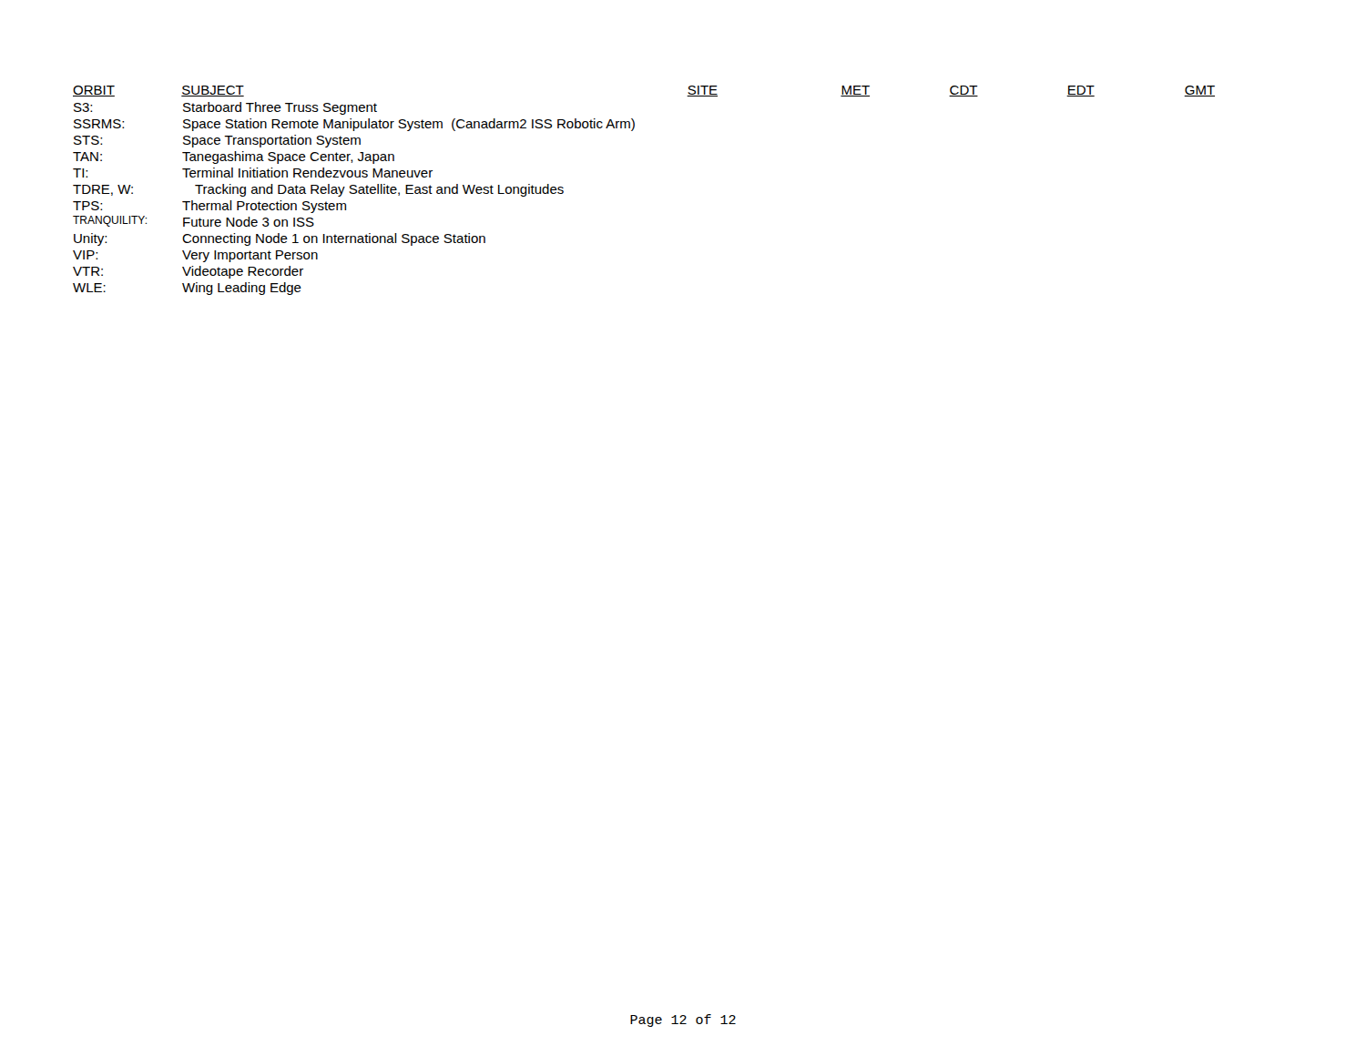| ORBIT | SUBJECT | SITE | MET | CDT | EDT | GMT |
| --- | --- | --- | --- | --- | --- | --- |
| S3: | Starboard Three Truss Segment |
| SSRMS: | Space Station Remote Manipulator System (Canadarm2 ISS Robotic Arm) |
| STS: | Space Transportation System |
| TAN: | Tanegashima Space Center, Japan |
| TI: | Terminal Initiation Rendezvous Maneuver |
| TDRE, W: | Tracking and Data Relay Satellite, East and West Longitudes |
| TPS: | Thermal Protection System |
| TRANQUILITY: | Future Node 3 on ISS |
| Unity: | Connecting Node 1 on International Space Station |
| VIP: | Very Important Person |
| VTR: | Videotape Recorder |
| WLE: | Wing Leading Edge |
Page 12 of 12